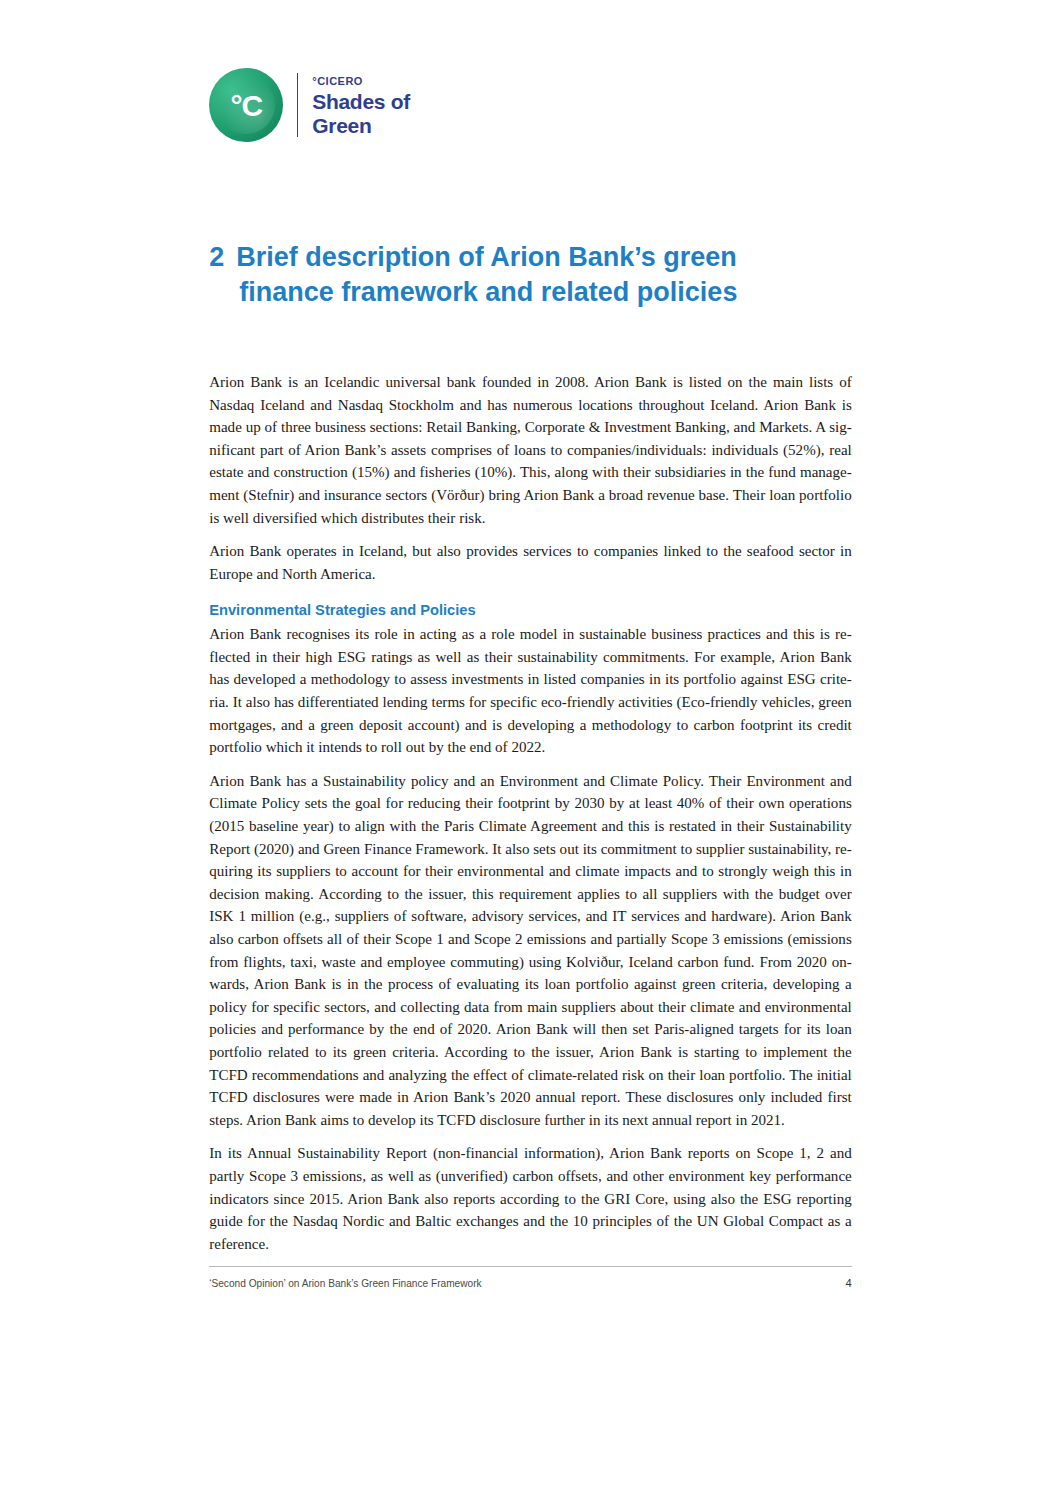°CICERO
Shades of
Green
2 Brief description of Arion Bank’s green finance framework and related policies
Arion Bank is an Icelandic universal bank founded in 2008. Arion Bank is listed on the main lists of Nasdaq Iceland and Nasdaq Stockholm and has numerous locations throughout Iceland. Arion Bank is made up of three business sections: Retail Banking, Corporate & Investment Banking, and Markets. A significant part of Arion Bank’s assets comprises of loans to companies/individuals: individuals (52%), real estate and construction (15%) and fisheries (10%). This, along with their subsidiaries in the fund management (Stefnir) and insurance sectors (Vörður) bring Arion Bank a broad revenue base. Their loan portfolio is well diversified which distributes their risk.
Arion Bank operates in Iceland, but also provides services to companies linked to the seafood sector in Europe and North America.
Environmental Strategies and Policies
Arion Bank recognises its role in acting as a role model in sustainable business practices and this is reflected in their high ESG ratings as well as their sustainability commitments. For example, Arion Bank has developed a methodology to assess investments in listed companies in its portfolio against ESG criteria. It also has differentiated lending terms for specific eco-friendly activities (Eco-friendly vehicles, green mortgages, and a green deposit account) and is developing a methodology to carbon footprint its credit portfolio which it intends to roll out by the end of 2022.
Arion Bank has a Sustainability policy and an Environment and Climate Policy. Their Environment and Climate Policy sets the goal for reducing their footprint by 2030 by at least 40% of their own operations (2015 baseline year) to align with the Paris Climate Agreement and this is restated in their Sustainability Report (2020) and Green Finance Framework. It also sets out its commitment to supplier sustainability, requiring its suppliers to account for their environmental and climate impacts and to strongly weigh this in decision making. According to the issuer, this requirement applies to all suppliers with the budget over ISK 1 million (e.g., suppliers of software, advisory services, and IT services and hardware). Arion Bank also carbon offsets all of their Scope 1 and Scope 2 emissions and partially Scope 3 emissions (emissions from flights, taxi, waste and employee commuting) using Kolviður, Iceland carbon fund. From 2020 onwards, Arion Bank is in the process of evaluating its loan portfolio against green criteria, developing a policy for specific sectors, and collecting data from main suppliers about their climate and environmental policies and performance by the end of 2020. Arion Bank will then set Paris-aligned targets for its loan portfolio related to its green criteria. According to the issuer, Arion Bank is starting to implement the TCFD recommendations and analyzing the effect of climate-related risk on their loan portfolio. The initial TCFD disclosures were made in Arion Bank’s 2020 annual report. These disclosures only included first steps. Arion Bank aims to develop its TCFD disclosure further in its next annual report in 2021.
In its Annual Sustainability Report (non-financial information), Arion Bank reports on Scope 1, 2 and partly Scope 3 emissions, as well as (unverified) carbon offsets, and other environment key performance indicators since 2015. Arion Bank also reports according to the GRI Core, using also the ESG reporting guide for the Nasdaq Nordic and Baltic exchanges and the 10 principles of the UN Global Compact as a reference.
‘Second Opinion’ on Arion Bank’s Green Finance Framework 4